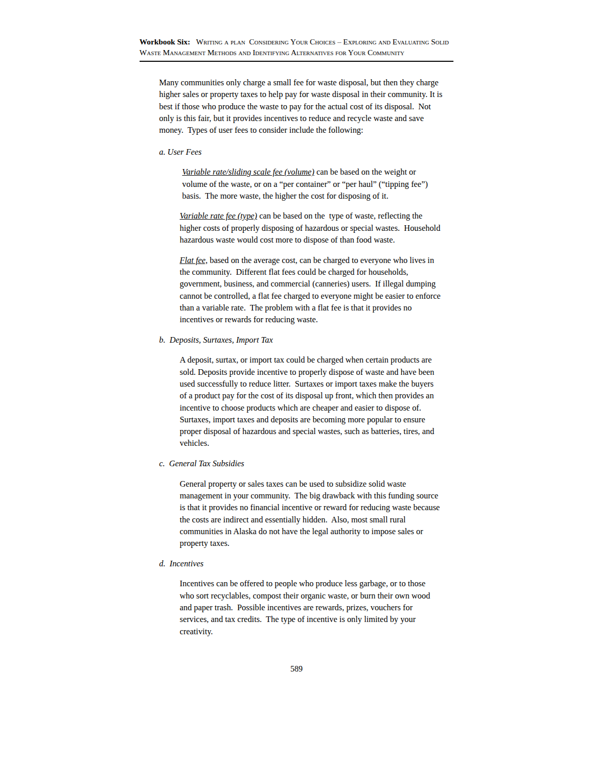Workbook Six: Writing a plan Considering Your Choices – Exploring and Evaluating Solid Waste Management Methods and Identifying Alternatives for Your Community
Many communities only charge a small fee for waste disposal, but then they charge higher sales or property taxes to help pay for waste disposal in their community. It is best if those who produce the waste to pay for the actual cost of its disposal. Not only is this fair, but it provides incentives to reduce and recycle waste and save money. Types of user fees to consider include the following:
a. User Fees
Variable rate/sliding scale fee (volume) can be based on the weight or volume of the waste, or on a “per container” or “per haul” (“tipping fee”) basis. The more waste, the higher the cost for disposing of it.
Variable rate fee (type) can be based on the type of waste, reflecting the higher costs of properly disposing of hazardous or special wastes. Household hazardous waste would cost more to dispose of than food waste.
Flat fee, based on the average cost, can be charged to everyone who lives in the community. Different flat fees could be charged for households, government, business, and commercial (canneries) users. If illegal dumping cannot be controlled, a flat fee charged to everyone might be easier to enforce than a variable rate. The problem with a flat fee is that it provides no incentives or rewards for reducing waste.
b. Deposits, Surtaxes, Import Tax
A deposit, surtax, or import tax could be charged when certain products are sold. Deposits provide incentive to properly dispose of waste and have been used successfully to reduce litter. Surtaxes or import taxes make the buyers of a product pay for the cost of its disposal up front, which then provides an incentive to choose products which are cheaper and easier to dispose of. Surtaxes, import taxes and deposits are becoming more popular to ensure proper disposal of hazardous and special wastes, such as batteries, tires, and vehicles.
c. General Tax Subsidies
General property or sales taxes can be used to subsidize solid waste management in your community. The big drawback with this funding source is that it provides no financial incentive or reward for reducing waste because the costs are indirect and essentially hidden. Also, most small rural communities in Alaska do not have the legal authority to impose sales or property taxes.
d. Incentives
Incentives can be offered to people who produce less garbage, or to those who sort recyclables, compost their organic waste, or burn their own wood and paper trash. Possible incentives are rewards, prizes, vouchers for services, and tax credits. The type of incentive is only limited by your creativity.
589